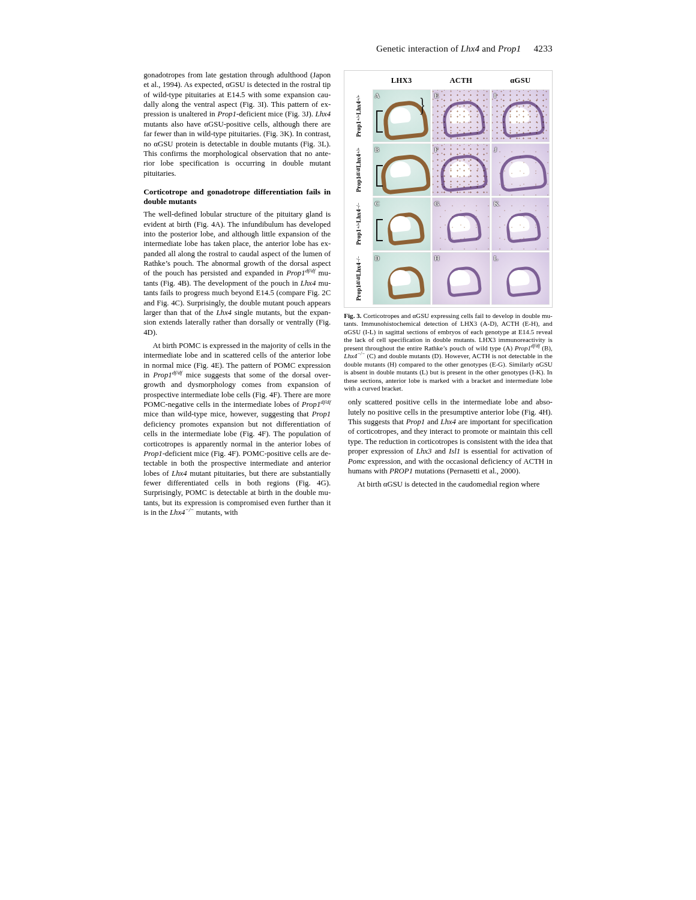Genetic interaction of Lhx4 and Prop14233
gonadotropes from late gestation through adulthood (Japon et al., 1994). As expected, αGSU is detected in the rostral tip of wild-type pituitaries at E14.5 with some expansion caudally along the ventral aspect (Fig. 3I). This pattern of expression is unaltered in Prop1-deficient mice (Fig. 3J). Lhx4 mutants also have αGSU-positive cells, although there are far fewer than in wild-type pituitaries. (Fig. 3K). In contrast, no αGSU protein is detectable in double mutants (Fig. 3L). This confirms the morphological observation that no anterior lobe specification is occurring in double mutant pituitaries.
Corticotrope and gonadotrope differentiation fails in double mutants
The well-defined lobular structure of the pituitary gland is evident at birth (Fig. 4A). The infundibulum has developed into the posterior lobe, and although little expansion of the intermediate lobe has taken place, the anterior lobe has expanded all along the rostral to caudal aspect of the lumen of Rathke’s pouch. The abnormal growth of the dorsal aspect of the pouch has persisted and expanded in Prop1df/df mutants (Fig. 4B). The development of the pouch in Lhx4 mutants fails to progress much beyond E14.5 (compare Fig. 2C and Fig. 4C). Surprisingly, the double mutant pouch appears larger than that of the Lhx4 single mutants, but the expansion extends laterally rather than dorsally or ventrally (Fig. 4D).
At birth POMC is expressed in the majority of cells in the intermediate lobe and in scattered cells of the anterior lobe in normal mice (Fig. 4E). The pattern of POMC expression in Prop1df/df mice suggests that some of the dorsal overgrowth and dysmorphology comes from expansion of prospective intermediate lobe cells (Fig. 4F). There are more POMC-negative cells in the intermediate lobes of Prop1df/df mice than wild-type mice, however, suggesting that Prop1 deficiency promotes expansion but not differentiation of cells in the intermediate lobe (Fig. 4F). The population of corticotropes is apparently normal in the anterior lobes of Prop1-deficient mice (Fig. 4F). POMC-positive cells are detectable in both the prospective intermediate and anterior lobes of Lhx4 mutant pituitaries, but there are substantially fewer differentiated cells in both regions (Fig. 4G). Surprisingly, POMC is detectable at birth in the double mutants, but its expression is compromised even further than it is in the Lhx4−/− mutants, with
LHX3
ACTH
αGSU
Prop1+/+ Lhx4+/+
A
}
E
I
Prop1df/df Lhx4+/+
B
F
J
Prop1+/+ Lhx4−/−
C
G
K
Prop1df/df Lhx4−/−
D
H
L
Fig. 3. Corticotropes and αGSU expressing cells fail to develop in double mutants. Immunohistochemical detection of LHX3 (A-D), ACTH (E-H), and αGSU (I-L) in sagittal sections of embryos of each genotype at E14.5 reveal the lack of cell specification in double mutants. LHX3 immunoreactivity is present throughout the entire Rathke’s pouch of wild type (A) Prop1df/df (B), Lhx4−/− (C) and double mutants (D). However, ACTH is not detectable in the double mutants (H) compared to the other genotypes (E-G). Similarly αGSU is absent in double mutants (L) but is present in the other genotypes (I-K). In these sections, anterior lobe is marked with a bracket and intermediate lobe with a curved bracket.
only scattered positive cells in the intermediate lobe and absolutely no positive cells in the presumptive anterior lobe (Fig. 4H). This suggests that Prop1 and Lhx4 are important for specification of corticotropes, and they interact to promote or maintain this cell type. The reduction in corticotropes is consistent with the idea that proper expression of Lhx3 and Isl1 is essential for activation of Pomc expression, and with the occasional deficiency of ACTH in humans with PROP1 mutations (Pernasetti et al., 2000).
At birth αGSU is detected in the caudomedial region where